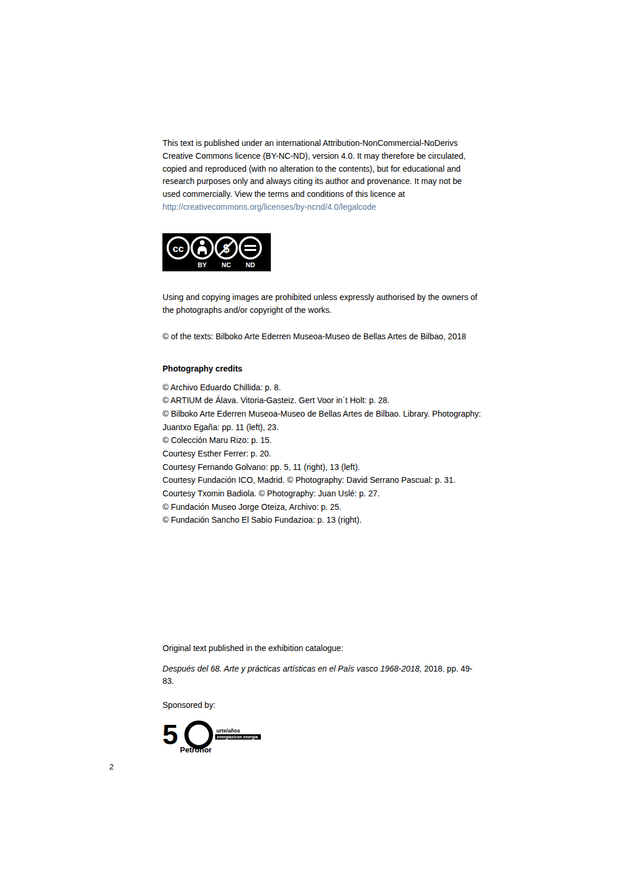This text is published under an international Attribution-NonCommercial-NoDerivs Creative Commons licence (BY-NC-ND), version 4.0. It may therefore be circulated, copied and reproduced (with no alteration to the contents), but for educational and research purposes only and always citing its author and provenance. It may not be used commercially. View the terms and conditions of this licence at http://creativecommons.org/licenses/by-ncnd/4.0/legalcode
cc $ BY NC ND
Using and copying images are prohibited unless expressly authorised by the owners of the photographs and/or copyright of the works.
© of the texts: Bilboko Arte Ederren Museoa-Museo de Bellas Artes de Bilbao, 2018
Photography credits
© Archivo Eduardo Chillida: p. 8.
© ARTIUM de Álava. Vitoria-Gasteiz. Gert Voor in´t Holt: p. 28.
© Bilboko Arte Ederren Museoa-Museo de Bellas Artes de Bilbao. Library. Photography: Juantxo Egaña: pp. 11 (left), 23.
© Colección Maru Rizo: p. 15.
Courtesy Esther Ferrer: p. 20.
Courtesy Fernando Golvano: pp. 5, 11 (right), 13 (left).
Courtesy Fundación ICO, Madrid. © Photography: David Serrano Pascual: p. 31.
Courtesy Txomin Badiola. © Photography: Juan Uslé: p. 27.
© Fundación Museo Jorge Oteiza, Archivo: p. 25.
© Fundación Sancho El Sabio Fundazioa: p. 13 (right).
Original text published in the exhibition catalogue:
Después del 68. Arte y prácticas artísticas en el País vasco 1968-2018, 2018. pp. 49-83.
Sponsored by:
5 urte/años energiaz/con energía Petronor
2